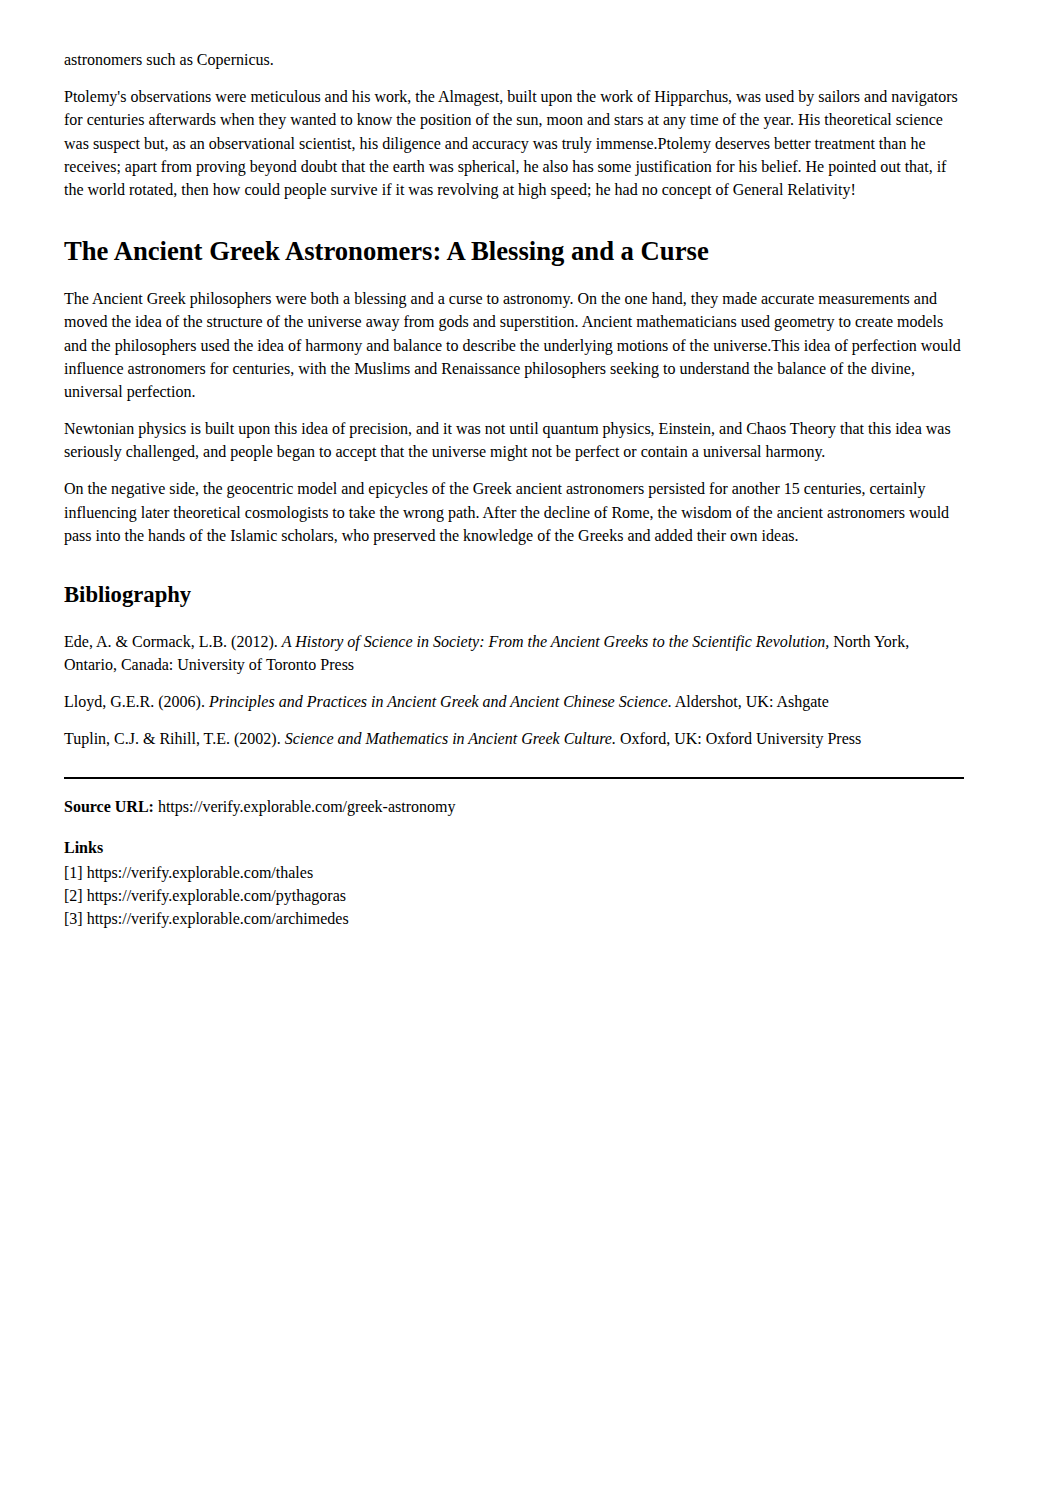astronomers such as Copernicus.
Ptolemy's observations were meticulous and his work, the Almagest, built upon the work of Hipparchus, was used by sailors and navigators for centuries afterwards when they wanted to know the position of the sun, moon and stars at any time of the year. His theoretical science was suspect but, as an observational scientist, his diligence and accuracy was truly immense.Ptolemy deserves better treatment than he receives; apart from proving beyond doubt that the earth was spherical, he also has some justification for his belief. He pointed out that, if the world rotated, then how could people survive if it was revolving at high speed; he had no concept of General Relativity!
The Ancient Greek Astronomers: A Blessing and a Curse
The Ancient Greek philosophers were both a blessing and a curse to astronomy. On the one hand, they made accurate measurements and moved the idea of the structure of the universe away from gods and superstition. Ancient mathematicians used geometry to create models and the philosophers used the idea of harmony and balance to describe the underlying motions of the universe.This idea of perfection would influence astronomers for centuries, with the Muslims and Renaissance philosophers seeking to understand the balance of the divine, universal perfection.
Newtonian physics is built upon this idea of precision, and it was not until quantum physics, Einstein, and Chaos Theory that this idea was seriously challenged, and people began to accept that the universe might not be perfect or contain a universal harmony.
On the negative side, the geocentric model and epicycles of the Greek ancient astronomers persisted for another 15 centuries, certainly influencing later theoretical cosmologists to take the wrong path. After the decline of Rome, the wisdom of the ancient astronomers would pass into the hands of the Islamic scholars, who preserved the knowledge of the Greeks and added their own ideas.
Bibliography
Ede, A. & Cormack, L.B. (2012). A History of Science in Society: From the Ancient Greeks to the Scientific Revolution, North York, Ontario, Canada: University of Toronto Press
Lloyd, G.E.R. (2006). Principles and Practices in Ancient Greek and Ancient Chinese Science. Aldershot, UK: Ashgate
Tuplin, C.J. & Rihill, T.E. (2002). Science and Mathematics in Ancient Greek Culture. Oxford, UK: Oxford University Press
Source URL: https://verify.explorable.com/greek-astronomy
Links
[1] https://verify.explorable.com/thales
[2] https://verify.explorable.com/pythagoras
[3] https://verify.explorable.com/archimedes